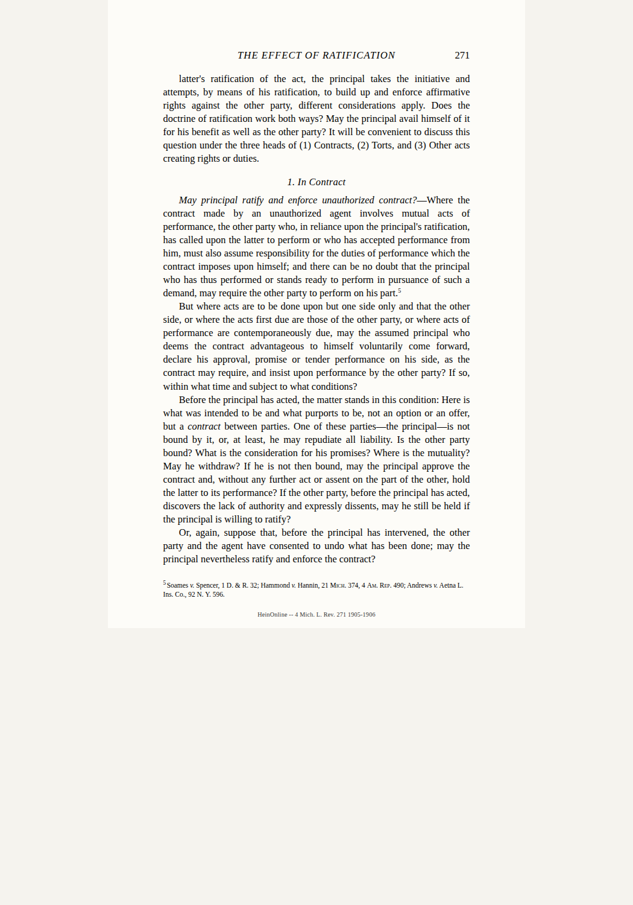THE EFFECT OF RATIFICATION 271
latter's ratification of the act, the principal takes the initiative and attempts, by means of his ratification, to build up and enforce affirmative rights against the other party, different considerations apply. Does the doctrine of ratification work both ways? May the principal avail himself of it for his benefit as well as the other party? It will be convenient to discuss this question under the three heads of (1) Contracts, (2) Torts, and (3) Other acts creating rights or duties.
1. In Contract
May principal ratify and enforce unauthorized contract?—Where the contract made by an unauthorized agent involves mutual acts of performance, the other party who, in reliance upon the principal's ratification, has called upon the latter to perform or who has accepted performance from him, must also assume responsibility for the duties of performance which the contract imposes upon himself; and there can be no doubt that the principal who has thus performed or stands ready to perform in pursuance of such a demand, may require the other party to perform on his part.5
But where acts are to be done upon but one side only and that the other side, or where the acts first due are those of the other party, or where acts of performance are contemporaneously due, may the assumed principal who deems the contract advantageous to himself voluntarily come forward, declare his approval, promise or tender performance on his side, as the contract may require, and insist upon performance by the other party? If so, within what time and subject to what conditions?
Before the principal has acted, the matter stands in this condition: Here is what was intended to be and what purports to be, not an option or an offer, but a contract between parties. One of these parties—the principal—is not bound by it, or, at least, he may repudiate all liability. Is the other party bound? What is the consideration for his promises? Where is the mutuality? May he withdraw? If he is not then bound, may the principal approve the contract and, without any further act or assent on the part of the other, hold the latter to its performance? If the other party, before the principal has acted, discovers the lack of authority and expressly dissents, may he still be held if the principal is willing to ratify?
Or, again, suppose that, before the principal has intervened, the other party and the agent have consented to undo what has been done; may the principal nevertheless ratify and enforce the contract?
5 Soames v. Spencer, 1 D. & R. 32; Hammond v. Hannin, 21 Mich. 374, 4 Am. Rep. 490; Andrews v. Aetna L. Ins. Co., 92 N. Y. 596.
HeinOnline -- 4 Mich. L. Rev. 271 1905-1906